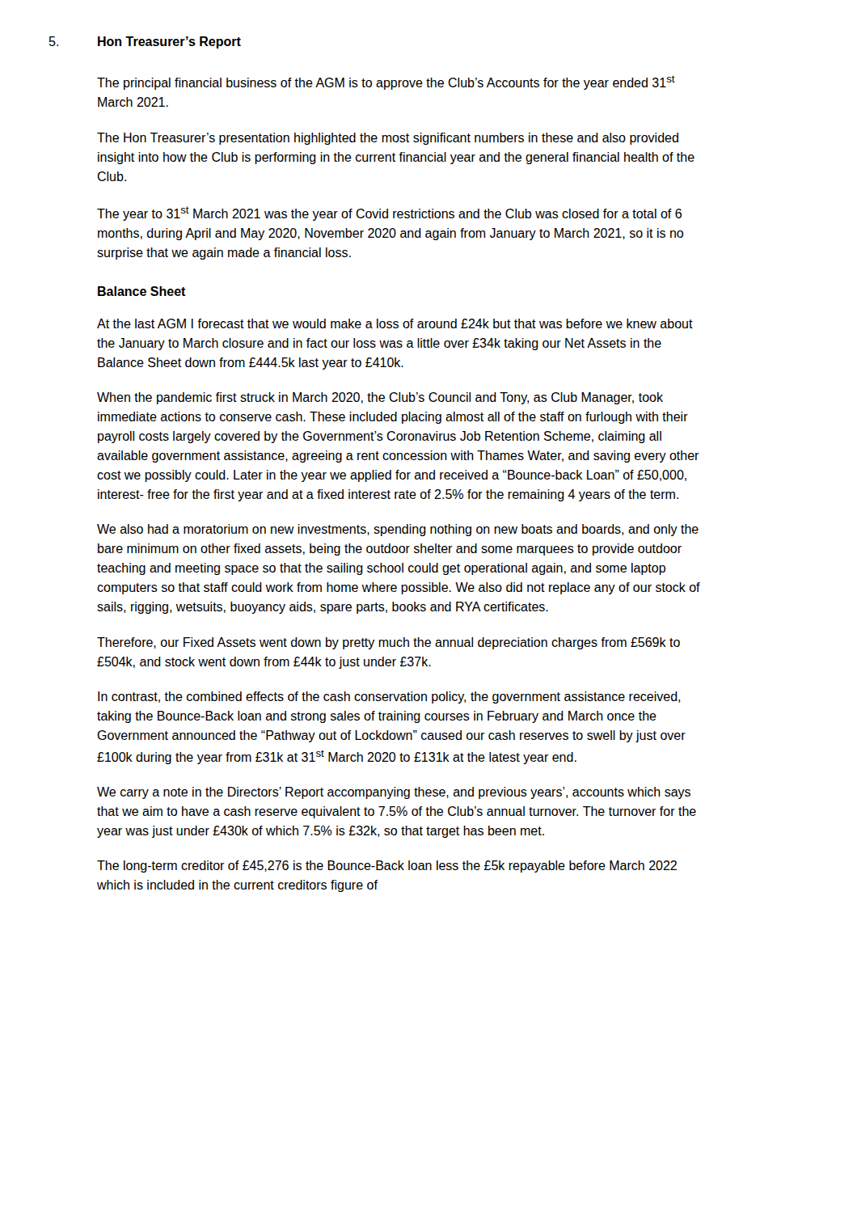5.
Hon Treasurer’s Report
The principal financial business of the AGM is to approve the Club’s Accounts for the year ended 31st March 2021.
The Hon Treasurer’s presentation highlighted the most significant numbers in these and also provided insight into how the Club is performing in the current financial year and the general financial health of the Club.
The year to 31st March 2021 was the year of Covid restrictions and the Club was closed for a total of 6 months, during April and May 2020, November 2020 and again from January to March 2021, so it is no surprise that we again made a financial loss.
Balance Sheet
At the last AGM I forecast that we would make a loss of around £24k but that was before we knew about the January to March closure and in fact our loss was a little over £34k taking our Net Assets in the Balance Sheet down from £444.5k last year to £410k.
When the pandemic first struck in March 2020, the Club’s Council and Tony, as Club Manager, took immediate actions to conserve cash. These included placing almost all of the staff on furlough with their payroll costs largely covered by the Government’s Coronavirus Job Retention Scheme, claiming all available government assistance, agreeing a rent concession with Thames Water, and saving every other cost we possibly could. Later in the year we applied for and received a “Bounce-back Loan” of £50,000, interest- free for the first year and at a fixed interest rate of 2.5% for the remaining 4 years of the term.
We also had a moratorium on new investments, spending nothing on new boats and boards, and only the bare minimum on other fixed assets, being the outdoor shelter and some marquees to provide outdoor teaching and meeting space so that the sailing school could get operational again, and some laptop computers so that staff could work from home where possible. We also did not replace any of our stock of sails, rigging, wetsuits, buoyancy aids, spare parts, books and RYA certificates.
Therefore, our Fixed Assets went down by pretty much the annual depreciation charges from £569k to £504k, and stock went down from £44k to just under £37k.
In contrast, the combined effects of the cash conservation policy, the government assistance received, taking the Bounce-Back loan and strong sales of training courses in February and March once the Government announced the “Pathway out of Lockdown” caused our cash reserves to swell by just over £100k during the year from £31k at 31st March 2020 to £131k at the latest year end.
We carry a note in the Directors’ Report accompanying these, and previous years’, accounts which says that we aim to have a cash reserve equivalent to 7.5% of the Club’s annual turnover. The turnover for the year was just under £430k of which 7.5% is £32k, so that target has been met.
The long-term creditor of £45,276 is the Bounce-Back loan less the £5k repayable before March 2022 which is included in the current creditors figure of